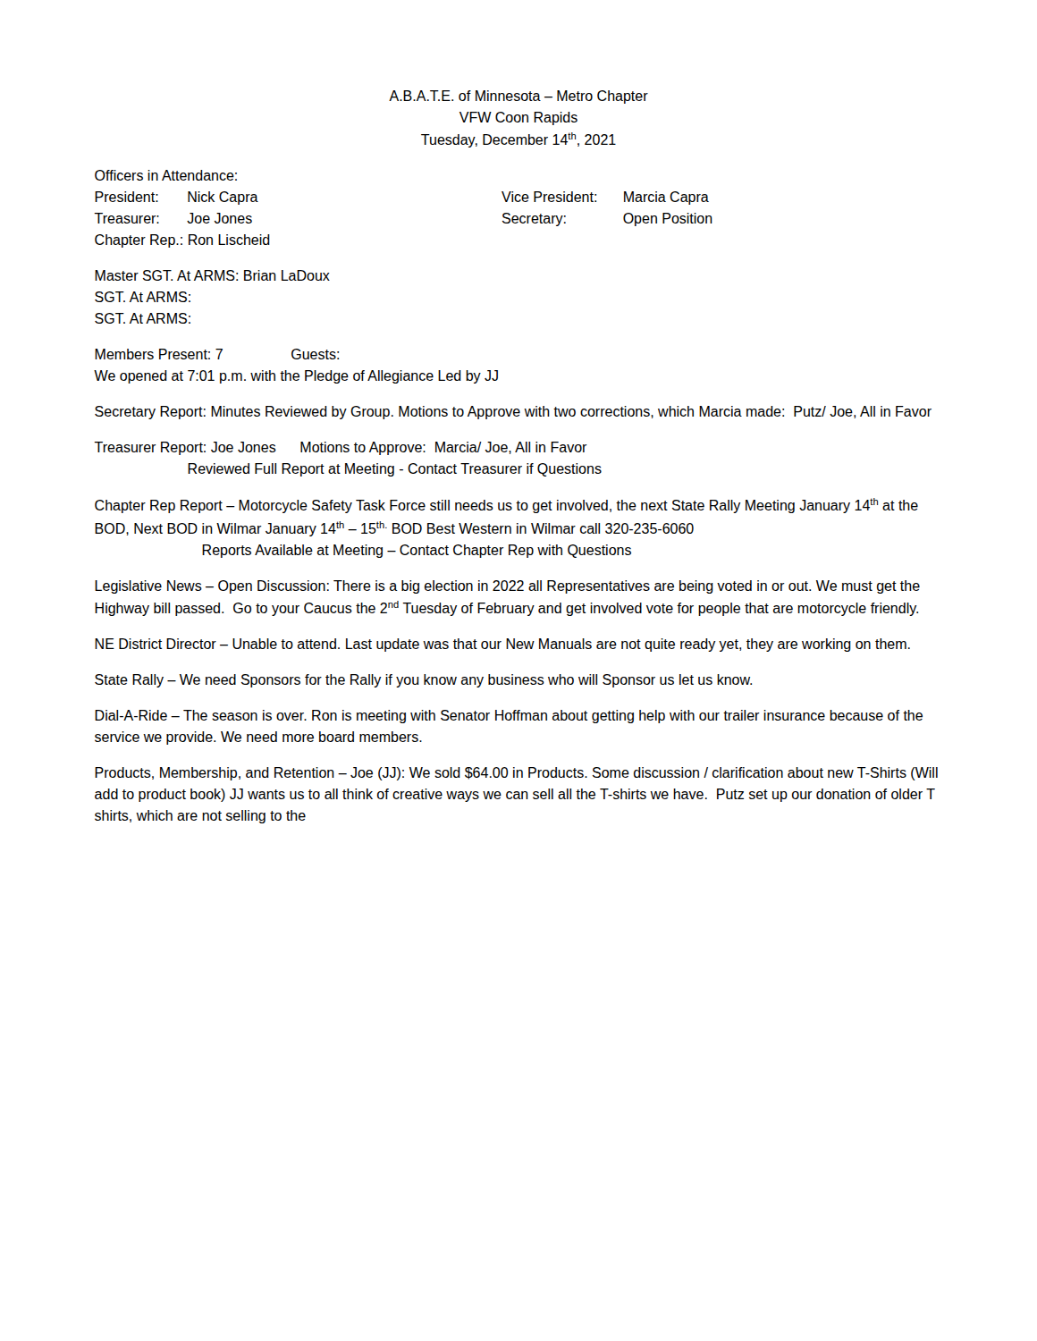A.B.A.T.E. of Minnesota – Metro Chapter
VFW Coon Rapids
Tuesday, December 14th, 2021
Officers in Attendance:
| President: Nick Capra | Vice President: Marcia Capra |
| Treasurer: Joe Jones | Secretary: Open Position |
Chapter Rep.: Ron Lischeid
Master SGT. At ARMS: Brian LaDoux
SGT. At ARMS:
SGT. At ARMS:
Members Present: 7 Guests:
We opened at 7:01 p.m. with the Pledge of Allegiance Led by JJ
Secretary Report: Minutes Reviewed by Group. Motions to Approve with two corrections, which Marcia made: Putz/ Joe, All in Favor
Treasurer Report: Joe Jones Motions to Approve: Marcia/ Joe, All in Favor
Reviewed Full Report at Meeting - Contact Treasurer if Questions
Chapter Rep Report – Motorcycle Safety Task Force still needs us to get involved, the next State Rally Meeting January 14th at the BOD, Next BOD in Wilmar January 14th – 15th. BOD Best Western in Wilmar call 320-235-6060
Reports Available at Meeting – Contact Chapter Rep with Questions
Legislative News – Open Discussion: There is a big election in 2022 all Representatives are being voted in or out. We must get the Highway bill passed. Go to your Caucus the 2nd Tuesday of February and get involved vote for people that are motorcycle friendly.
NE District Director – Unable to attend. Last update was that our New Manuals are not quite ready yet, they are working on them.
State Rally – We need Sponsors for the Rally if you know any business who will Sponsor us let us know.
Dial-A-Ride – The season is over. Ron is meeting with Senator Hoffman about getting help with our trailer insurance because of the service we provide. We need more board members.
Products, Membership, and Retention – Joe (JJ): We sold $64.00 in Products. Some discussion / clarification about new T-Shirts (Will add to product book) JJ wants us to all think of creative ways we can sell all the T-shirts we have. Putz set up our donation of older T shirts, which are not selling to the